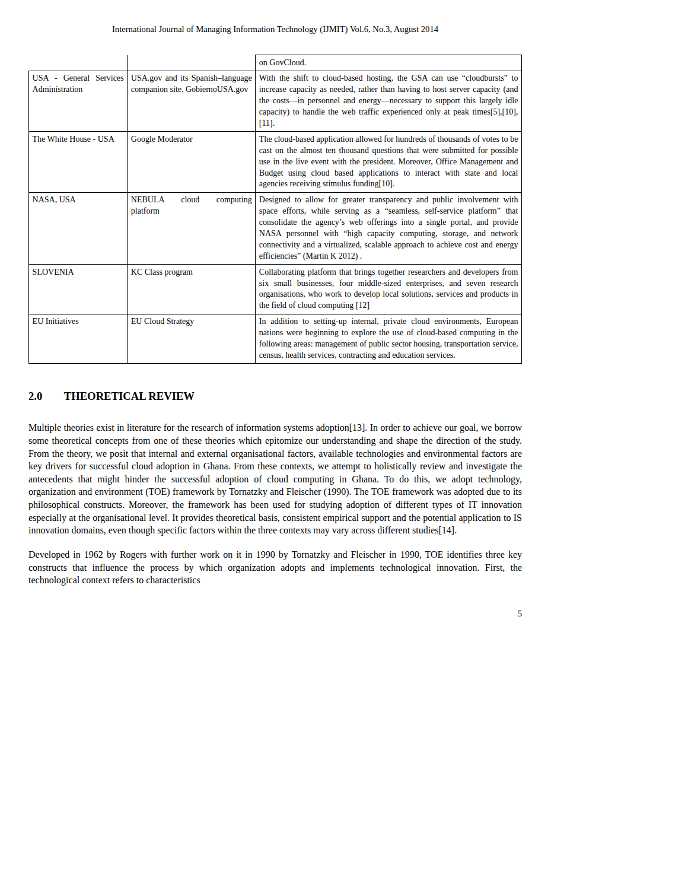International Journal of Managing Information Technology (IJMIT) Vol.6, No.3, August 2014
| | | on GovCloud. |
| USA - General Services Administration | USA.gov and its Spanish–language companion site, GobiernoUSA.gov | With the shift to cloud-based hosting, the GSA can use “cloudbursts” to increase capacity as needed, rather than having to host server capacity (and the costs—in personnel and energy—necessary to support this largely idle capacity) to handle the web traffic experienced only at peak times[5],[10],[11]. |
| The White House - USA | Google Moderator | The cloud-based application allowed for hundreds of thousands of votes to be cast on the almost ten thousand questions that were submitted for possible use in the live event with the president. Moreover, Office Management and Budget using cloud based applications to interact with state and local agencies receiving stimulus funding[10]. |
| NASA, USA | NEBULA cloud computing platform | Designed to allow for greater transparency and public involvement with space efforts, while serving as a “seamless, self-service platform” that consolidate the agency’s web offerings into a single portal, and provide NASA personnel with “high capacity computing, storage, and network connectivity and a virtualized, scalable approach to achieve cost and energy efficiencies” (Martin K 2012) . |
| SLOVENIA | KC Class program | Collaborating platform that brings together researchers and developers from six small businesses, four middle-sized enterprises, and seven research organisations, who work to develop local solutions, services and products in the field of cloud computing [12] |
| EU Initiatives | EU Cloud Strategy | In addition to setting-up internal, private cloud environments, European nations were beginning to explore the use of cloud-based computing in the following areas: management of public sector housing, transportation service, census, health services, contracting and education services. |
2.0 THEORETICAL REVIEW
Multiple theories exist in literature for the research of information systems adoption[13]. In order to achieve our goal, we borrow some theoretical concepts from one of these theories which epitomize our understanding and shape the direction of the study. From the theory, we posit that internal and external organisational factors, available technologies and environmental factors are key drivers for successful cloud adoption in Ghana. From these contexts, we attempt to holistically review and investigate the antecedents that might hinder the successful adoption of cloud computing in Ghana. To do this, we adopt technology, organization and environment (TOE) framework by Tornatzky and Fleischer (1990). The TOE framework was adopted due to its philosophical constructs. Moreover, the framework has been used for studying adoption of different types of IT innovation especially at the organisational level. It provides theoretical basis, consistent empirical support and the potential application to IS innovation domains, even though specific factors within the three contexts may vary across different studies[14].
Developed in 1962 by Rogers with further work on it in 1990 by Tornatzky and Fleischer in 1990, TOE identifies three key constructs that influence the process by which organization adopts and implements technological innovation. First, the technological context refers to characteristics
5